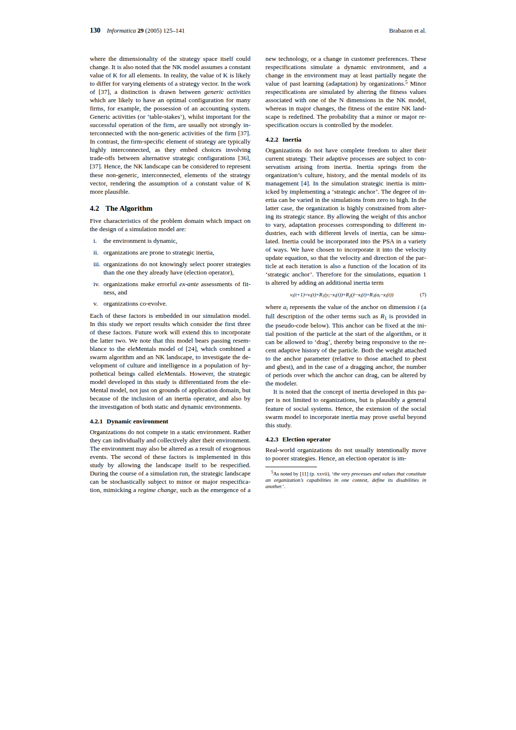130 Informatica 29 (2005) 125–141
Brabazon et al.
where the dimensionality of the strategy space itself could change. It is also noted that the NK model assumes a constant value of K for all elements. In reality, the value of K is likely to differ for varying elements of a strategy vector. In the work of [37], a distinction is drawn between generic activities which are likely to have an optimal configuration for many firms, for example, the possession of an accounting system. Generic activities (or ‘table-stakes’), whilst important for the successful operation of the firm, are usually not strongly interconnected with the non-generic activities of the firm [37]. In contrast, the firm-specific element of strategy are typically highly interconnected, as they embed choices involving trade-offs between alternative strategic configurations [36], [37]. Hence, the NK landscape can be considered to represent these non-generic, interconnected, elements of the strategy vector, rendering the assumption of a constant value of K more plausible.
4.2 The Algorithm
Five characteristics of the problem domain which impact on the design of a simulation model are:
the environment is dynamic,
organizations are prone to strategic inertia,
organizations do not knowingly select poorer strategies than the one they already have (election operator),
organizations make errorful ex-ante assessments of fitness, and
organizations co-evolve.
Each of these factors is embedded in our simulation model. In this study we report results which consider the first three of these factors. Future work will extend this to incorporate the latter two. We note that this model bears passing resemblance to the eleMentals model of [24], which combined a swarm algorithm and an NK landscape, to investigate the development of culture and intelligence in a population of hypothetical beings called eleMentals. However, the strategic model developed in this study is differentiated from the eleMental model, not just on grounds of application domain, but because of the inclusion of an inertia operator, and also by the investigation of both static and dynamic environments.
4.2.1 Dynamic environment
Organizations do not compete in a static environment. Rather they can individually and collectively alter their environment. The environment may also be altered as a result of exogenous events. The second of these factors is implemented in this study by allowing the landscape itself to be respecified. During the course of a simulation run, the strategic landscape can be stochastically subject to minor or major respecification, mimicking a regime change, such as the emergence of a new technology, or a change in customer preferences. These respecifications simulate a dynamic environment, and a change in the environment may at least partially negate the value of past learning (adaptation) by organizations.5 Minor respecifications are simulated by altering the fitness values associated with one of the N dimensions in the NK model, whereas in major changes, the fitness of the entire NK landscape is redefined. The probability that a minor or major respecification occurs is controlled by the modeler.
4.2.2 Inertia
Organizations do not have complete freedom to alter their current strategy. Their adaptive processes are subject to conservatism arising from inertia. Inertia springs from the organization’s culture, history, and the mental models of its management [4]. In the simulation strategic inertia is mimicked by implementing a ‘strategic anchor’. The degree of inertia can be varied in the simulations from zero to high. In the latter case, the organization is highly constrained from altering its strategic stance. By allowing the weight of this anchor to vary, adaptation processes corresponding to different industries, each with different levels of inertia, can be simulated. Inertia could be incorporated into the PSA in a variety of ways. We have chosen to incorporate it into the velocity update equation, so that the velocity and direction of the particle at each iteration is also a function of the location of its ‘strategic anchor’. Therefore for the simulations, equation 1 is altered by adding an additional inertia term
vi(t+1)=vi(t)+R1(yi−xi(t))+R2(ŷ−xi(t)+R3(ai−xi(t))
(7)
where ai represents the value of the anchor on dimension i (a full description of the other terms such as R1 is provided in the pseudo-code below). This anchor can be fixed at the initial position of the particle at the start of the algorithm, or it can be allowed to ‘drag’, thereby being responsive to the recent adaptive history of the particle. Both the weight attached to the anchor parameter (relative to those attached to pbest and gbest), and in the case of a dragging anchor, the number of periods over which the anchor can drag, can be altered by the modeler.
It is noted that the concept of inertia developed in this paper is not limited to organizations, but is plausibly a general feature of social systems. Hence, the extension of the social swarm model to incorporate inertia may prove useful beyond this study.
4.2.3 Election operator
Real-world organizations do not usually intentionally move to poorer strategies. Hence, an election operator is im-
5As noted by [11] (p. xxvii), ‘the very processes and values that constitute an organization’s capabilities in one context, define its disabilities in another.’.